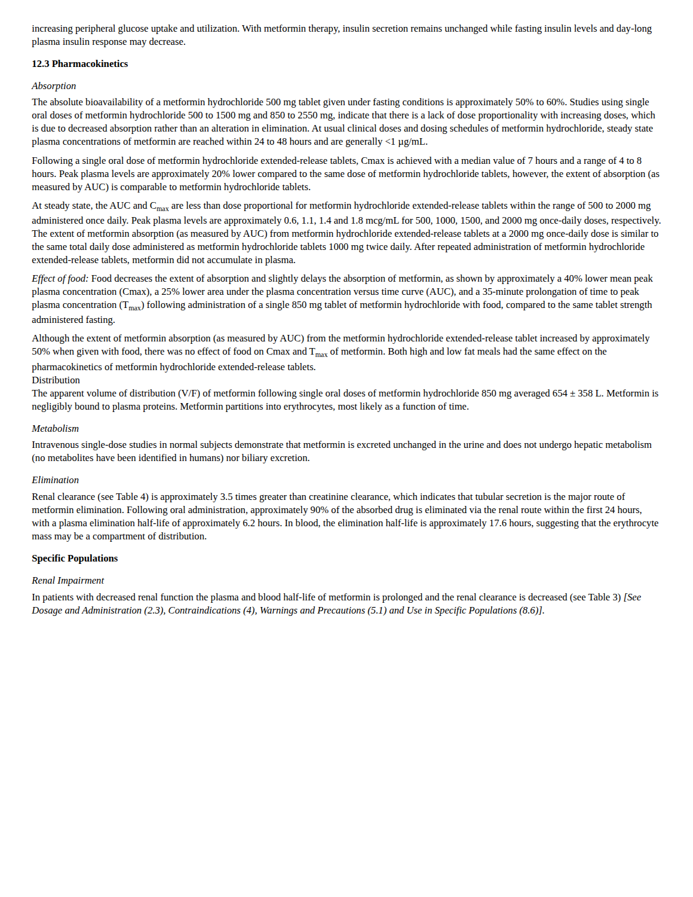increasing peripheral glucose uptake and utilization. With metformin therapy, insulin secretion remains unchanged while fasting insulin levels and day-long plasma insulin response may decrease.
12.3 Pharmacokinetics
Absorption
The absolute bioavailability of a metformin hydrochloride 500 mg tablet given under fasting conditions is approximately 50% to 60%. Studies using single oral doses of metformin hydrochloride 500 to 1500 mg and 850 to 2550 mg, indicate that there is a lack of dose proportionality with increasing doses, which is due to decreased absorption rather than an alteration in elimination. At usual clinical doses and dosing schedules of metformin hydrochloride, steady state plasma concentrations of metformin are reached within 24 to 48 hours and are generally <1 µg/mL.
Following a single oral dose of metformin hydrochloride extended-release tablets, Cmax is achieved with a median value of 7 hours and a range of 4 to 8 hours. Peak plasma levels are approximately 20% lower compared to the same dose of metformin hydrochloride tablets, however, the extent of absorption (as measured by AUC) is comparable to metformin hydrochloride tablets.
At steady state, the AUC and Cmax are less than dose proportional for metformin hydrochloride extended-release tablets within the range of 500 to 2000 mg administered once daily. Peak plasma levels are approximately 0.6, 1.1, 1.4 and 1.8 mcg/mL for 500, 1000, 1500, and 2000 mg once-daily doses, respectively. The extent of metformin absorption (as measured by AUC) from metformin hydrochloride extended-release tablets at a 2000 mg once-daily dose is similar to the same total daily dose administered as metformin hydrochloride tablets 1000 mg twice daily. After repeated administration of metformin hydrochloride extended-release tablets, metformin did not accumulate in plasma.
Effect of food: Food decreases the extent of absorption and slightly delays the absorption of metformin, as shown by approximately a 40% lower mean peak plasma concentration (Cmax), a 25% lower area under the plasma concentration versus time curve (AUC), and a 35-minute prolongation of time to peak plasma concentration (Tmax) following administration of a single 850 mg tablet of metformin hydrochloride with food, compared to the same tablet strength administered fasting.
Although the extent of metformin absorption (as measured by AUC) from the metformin hydrochloride extended-release tablet increased by approximately 50% when given with food, there was no effect of food on Cmax and Tmax of metformin. Both high and low fat meals had the same effect on the pharmacokinetics of metformin hydrochloride extended-release tablets.
Distribution
The apparent volume of distribution (V/F) of metformin following single oral doses of metformin hydrochloride 850 mg averaged 654 ± 358 L. Metformin is negligibly bound to plasma proteins. Metformin partitions into erythrocytes, most likely as a function of time.
Metabolism
Intravenous single-dose studies in normal subjects demonstrate that metformin is excreted unchanged in the urine and does not undergo hepatic metabolism (no metabolites have been identified in humans) nor biliary excretion.
Elimination
Renal clearance (see Table 4) is approximately 3.5 times greater than creatinine clearance, which indicates that tubular secretion is the major route of metformin elimination. Following oral administration, approximately 90% of the absorbed drug is eliminated via the renal route within the first 24 hours, with a plasma elimination half-life of approximately 6.2 hours. In blood, the elimination half-life is approximately 17.6 hours, suggesting that the erythrocyte mass may be a compartment of distribution.
Specific Populations
Renal Impairment
In patients with decreased renal function the plasma and blood half-life of metformin is prolonged and the renal clearance is decreased (see Table 3) [See Dosage and Administration (2.3), Contraindications (4), Warnings and Precautions (5.1) and Use in Specific Populations (8.6)].